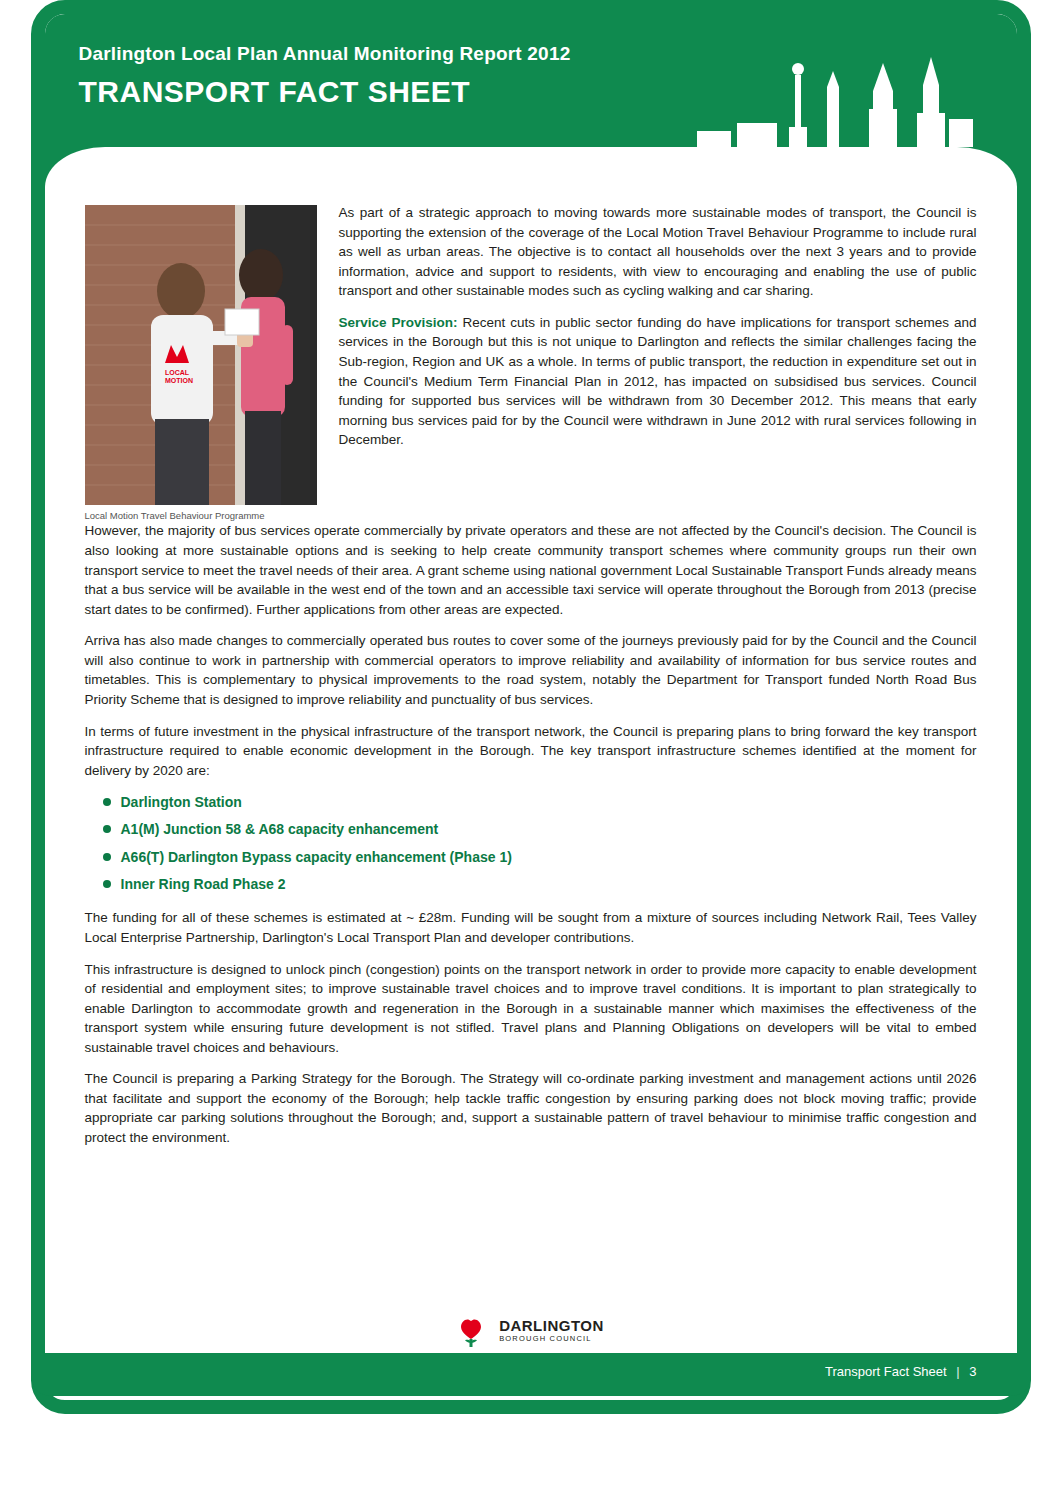Darlington Local Plan Annual Monitoring Report 2012
Transport Fact Sheet
LOCAL MOTION
Local Motion Travel Behaviour Programme
As part of a strategic approach to moving towards more sustainable modes of transport, the Council is supporting the extension of the coverage of the Local Motion Travel Behaviour Programme to include rural as well as urban areas. The objective is to contact all households over the next 3 years and to provide information, advice and support to residents, with view to encouraging and enabling the use of public transport and other sustainable modes such as cycling walking and car sharing.
Service Provision: Recent cuts in public sector funding do have implications for transport schemes and services in the Borough but this is not unique to Darlington and reflects the similar challenges facing the Sub-region, Region and UK as a whole. In terms of public transport, the reduction in expenditure set out in the Council's Medium Term Financial Plan in 2012, has impacted on subsidised bus services. Council funding for supported bus services will be withdrawn from 30 December 2012. This means that early morning bus services paid for by the Council were withdrawn in June 2012 with rural services following in December.
However, the majority of bus services operate commercially by private operators and these are not affected by the Council's decision. The Council is also looking at more sustainable options and is seeking to help create community transport schemes where community groups run their own transport service to meet the travel needs of their area. A grant scheme using national government Local Sustainable Transport Funds already means that a bus service will be available in the west end of the town and an accessible taxi service will operate throughout the Borough from 2013 (precise start dates to be confirmed). Further applications from other areas are expected.
Arriva has also made changes to commercially operated bus routes to cover some of the journeys previously paid for by the Council and the Council will also continue to work in partnership with commercial operators to improve reliability and availability of information for bus service routes and timetables. This is complementary to physical improvements to the road system, notably the Department for Transport funded North Road Bus Priority Scheme that is designed to improve reliability and punctuality of bus services.
In terms of future investment in the physical infrastructure of the transport network, the Council is preparing plans to bring forward the key transport infrastructure required to enable economic development in the Borough. The key transport infrastructure schemes identified at the moment for delivery by 2020 are:
Darlington Station
A1(M) Junction 58 & A68 capacity enhancement
A66(T) Darlington Bypass capacity enhancement (Phase 1)
Inner Ring Road Phase 2
The funding for all of these schemes is estimated at ~ £28m. Funding will be sought from a mixture of sources including Network Rail, Tees Valley Local Enterprise Partnership, Darlington's Local Transport Plan and developer contributions.
This infrastructure is designed to unlock pinch (congestion) points on the transport network in order to provide more capacity to enable development of residential and employment sites; to improve sustainable travel choices and to improve travel conditions. It is important to plan strategically to enable Darlington to accommodate growth and regeneration in the Borough in a sustainable manner which maximises the effectiveness of the transport system while ensuring future development is not stifled. Travel plans and Planning Obligations on developers will be vital to embed sustainable travel choices and behaviours.
The Council is preparing a Parking Strategy for the Borough. The Strategy will co-ordinate parking investment and management actions until 2026 that facilitate and support the economy of the Borough; help tackle traffic congestion by ensuring parking does not block moving traffic; provide appropriate car parking solutions throughout the Borough; and, support a sustainable pattern of travel behaviour to minimise traffic congestion and protect the environment.
DARLINGTON
BOROUGH COUNCIL
Transport Fact Sheet | 3